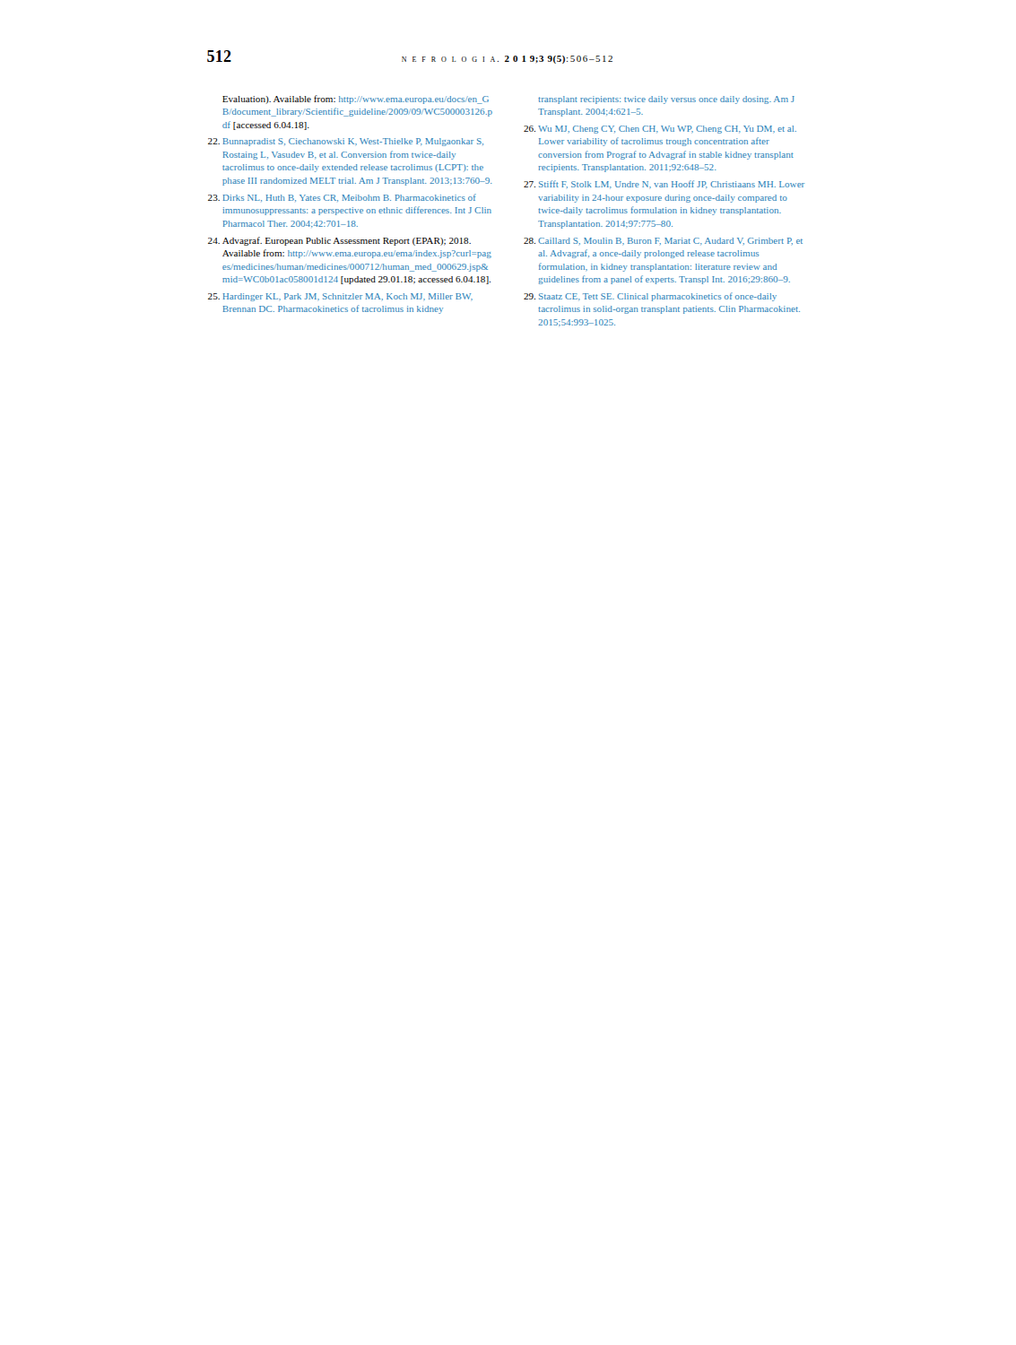512
n e f r o l o g i a. 2 0 1 9;3 9(5):506–512
Evaluation). Available from: http://www.ema.europa.eu/docs/en_GB/document_library/Scientific_guideline/2009/09/WC500003126.pdf [accessed 6.04.18].
22. Bunnapradist S, Ciechanowski K, West-Thielke P, Mulgaonkar S, Rostaing L, Vasudev B, et al. Conversion from twice-daily tacrolimus to once-daily extended release tacrolimus (LCPT): the phase III randomized MELT trial. Am J Transplant. 2013;13:760–9.
23. Dirks NL, Huth B, Yates CR, Meibohm B. Pharmacokinetics of immunosuppressants: a perspective on ethnic differences. Int J Clin Pharmacol Ther. 2004;42:701–18.
24. Advagraf. European Public Assessment Report (EPAR); 2018. Available from: http://www.ema.europa.eu/ema/index.jsp?curl=pages/medicines/human/medicines/000712/human_med_000629.jsp&mid=WC0b01ac058001d124 [updated 29.01.18; accessed 6.04.18].
25. Hardinger KL, Park JM, Schnitzler MA, Koch MJ, Miller BW, Brennan DC. Pharmacokinetics of tacrolimus in kidney
transplant recipients: twice daily versus once daily dosing. Am J Transplant. 2004;4:621–5.
26. Wu MJ, Cheng CY, Chen CH, Wu WP, Cheng CH, Yu DM, et al. Lower variability of tacrolimus trough concentration after conversion from Prograf to Advagraf in stable kidney transplant recipients. Transplantation. 2011;92:648–52.
27. Stifft F, Stolk LM, Undre N, van Hooff JP, Christiaans MH. Lower variability in 24-hour exposure during once-daily compared to twice-daily tacrolimus formulation in kidney transplantation. Transplantation. 2014;97:775–80.
28. Caillard S, Moulin B, Buron F, Mariat C, Audard V, Grimbert P, et al. Advagraf, a once-daily prolonged release tacrolimus formulation, in kidney transplantation: literature review and guidelines from a panel of experts. Transpl Int. 2016;29:860–9.
29. Staatz CE, Tett SE. Clinical pharmacokinetics of once-daily tacrolimus in solid-organ transplant patients. Clin Pharmacokinet. 2015;54:993–1025.